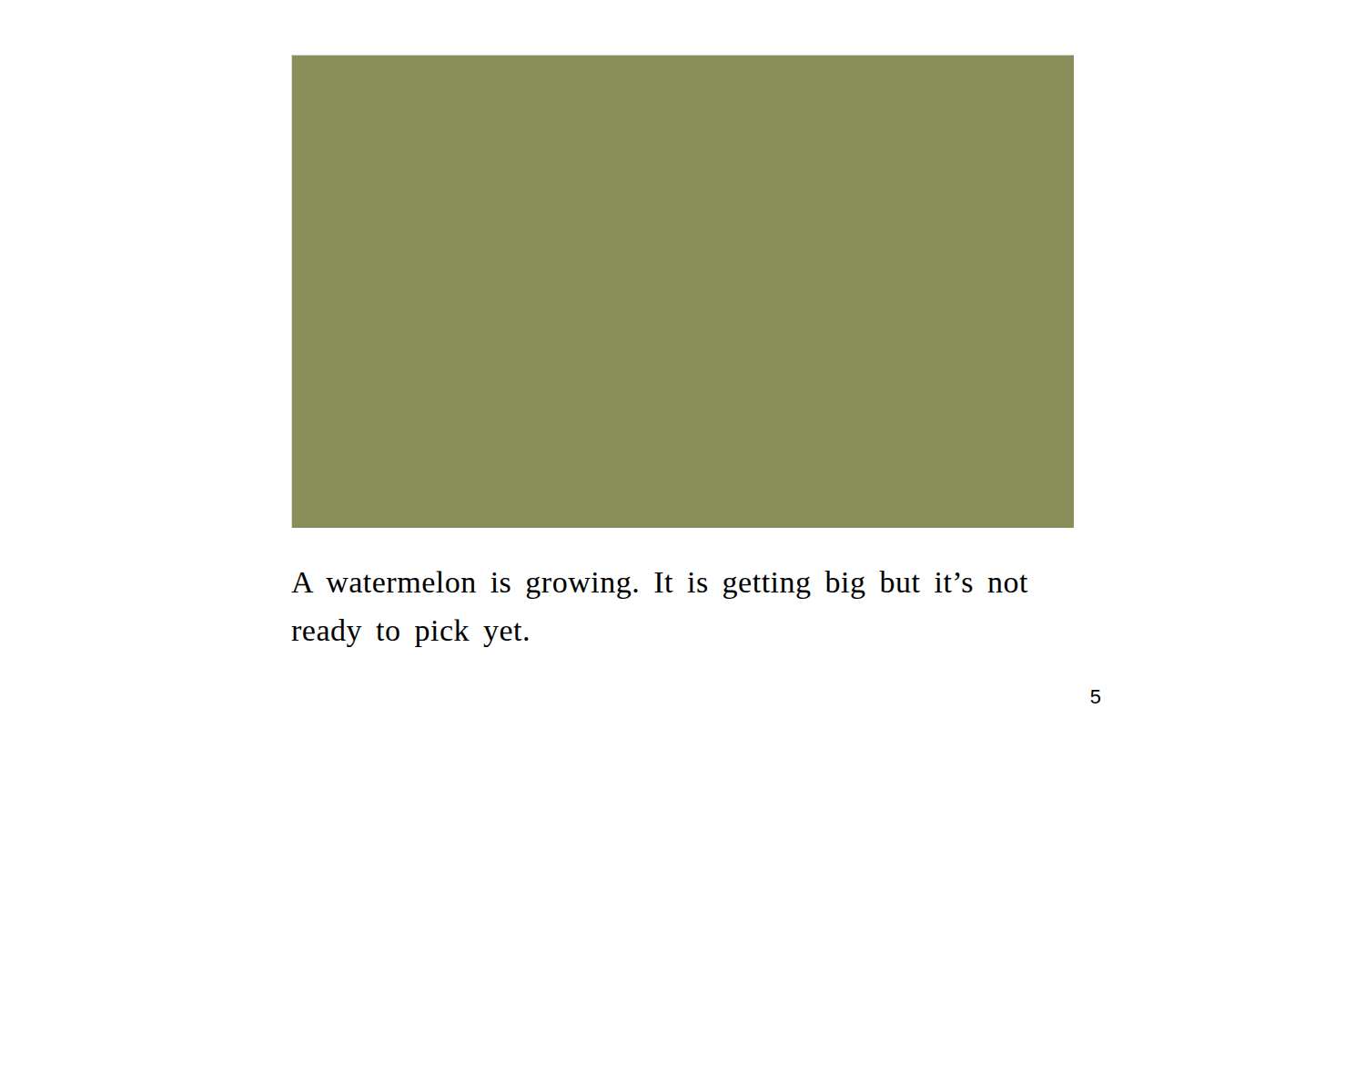A watermelon is growing. It is getting big but it’s not ready to pick yet.
5